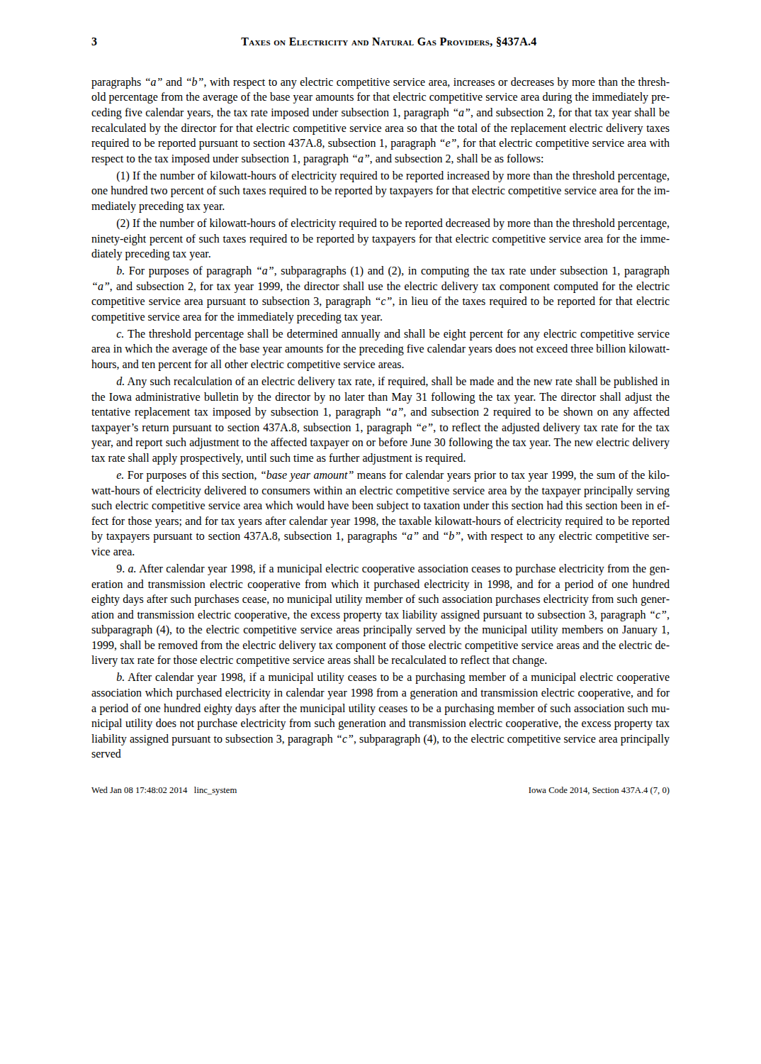3 Taxes on Electricity and Natural Gas Providers, §437A.4
paragraphs “a” and “b”, with respect to any electric competitive service area, increases or decreases by more than the threshold percentage from the average of the base year amounts for that electric competitive service area during the immediately preceding five calendar years, the tax rate imposed under subsection 1, paragraph “a”, and subsection 2, for that tax year shall be recalculated by the director for that electric competitive service area so that the total of the replacement electric delivery taxes required to be reported pursuant to section 437A.8, subsection 1, paragraph “e”, for that electric competitive service area with respect to the tax imposed under subsection 1, paragraph “a”, and subsection 2, shall be as follows:
(1) If the number of kilowatt-hours of electricity required to be reported increased by more than the threshold percentage, one hundred two percent of such taxes required to be reported by taxpayers for that electric competitive service area for the immediately preceding tax year.
(2) If the number of kilowatt-hours of electricity required to be reported decreased by more than the threshold percentage, ninety-eight percent of such taxes required to be reported by taxpayers for that electric competitive service area for the immediately preceding tax year.
b. For purposes of paragraph “a”, subparagraphs (1) and (2), in computing the tax rate under subsection 1, paragraph “a”, and subsection 2, for tax year 1999, the director shall use the electric delivery tax component computed for the electric competitive service area pursuant to subsection 3, paragraph “c”, in lieu of the taxes required to be reported for that electric competitive service area for the immediately preceding tax year.
c. The threshold percentage shall be determined annually and shall be eight percent for any electric competitive service area in which the average of the base year amounts for the preceding five calendar years does not exceed three billion kilowatt-hours, and ten percent for all other electric competitive service areas.
d. Any such recalculation of an electric delivery tax rate, if required, shall be made and the new rate shall be published in the Iowa administrative bulletin by the director by no later than May 31 following the tax year. The director shall adjust the tentative replacement tax imposed by subsection 1, paragraph “a”, and subsection 2 required to be shown on any affected taxpayer’s return pursuant to section 437A.8, subsection 1, paragraph “e”, to reflect the adjusted delivery tax rate for the tax year, and report such adjustment to the affected taxpayer on or before June 30 following the tax year. The new electric delivery tax rate shall apply prospectively, until such time as further adjustment is required.
e. For purposes of this section, “base year amount” means for calendar years prior to tax year 1999, the sum of the kilowatt-hours of electricity delivered to consumers within an electric competitive service area by the taxpayer principally serving such electric competitive service area which would have been subject to taxation under this section had this section been in effect for those years; and for tax years after calendar year 1998, the taxable kilowatt-hours of electricity required to be reported by taxpayers pursuant to section 437A.8, subsection 1, paragraphs “a” and “b”, with respect to any electric competitive service area.
9. a. After calendar year 1998, if a municipal electric cooperative association ceases to purchase electricity from the generation and transmission electric cooperative from which it purchased electricity in 1998, and for a period of one hundred eighty days after such purchases cease, no municipal utility member of such association purchases electricity from such generation and transmission electric cooperative, the excess property tax liability assigned pursuant to subsection 3, paragraph “c”, subparagraph (4), to the electric competitive service areas principally served by the municipal utility members on January 1, 1999, shall be removed from the electric delivery tax component of those electric competitive service areas and the electric delivery tax rate for those electric competitive service areas shall be recalculated to reflect that change.
b. After calendar year 1998, if a municipal utility ceases to be a purchasing member of a municipal electric cooperative association which purchased electricity in calendar year 1998 from a generation and transmission electric cooperative, and for a period of one hundred eighty days after the municipal utility ceases to be a purchasing member of such association such municipal utility does not purchase electricity from such generation and transmission electric cooperative, the excess property tax liability assigned pursuant to subsection 3, paragraph “c”, subparagraph (4), to the electric competitive service area principally served
Wed Jan 08 17:48:02 2014 linc_system Iowa Code 2014, Section 437A.4 (7, 0)